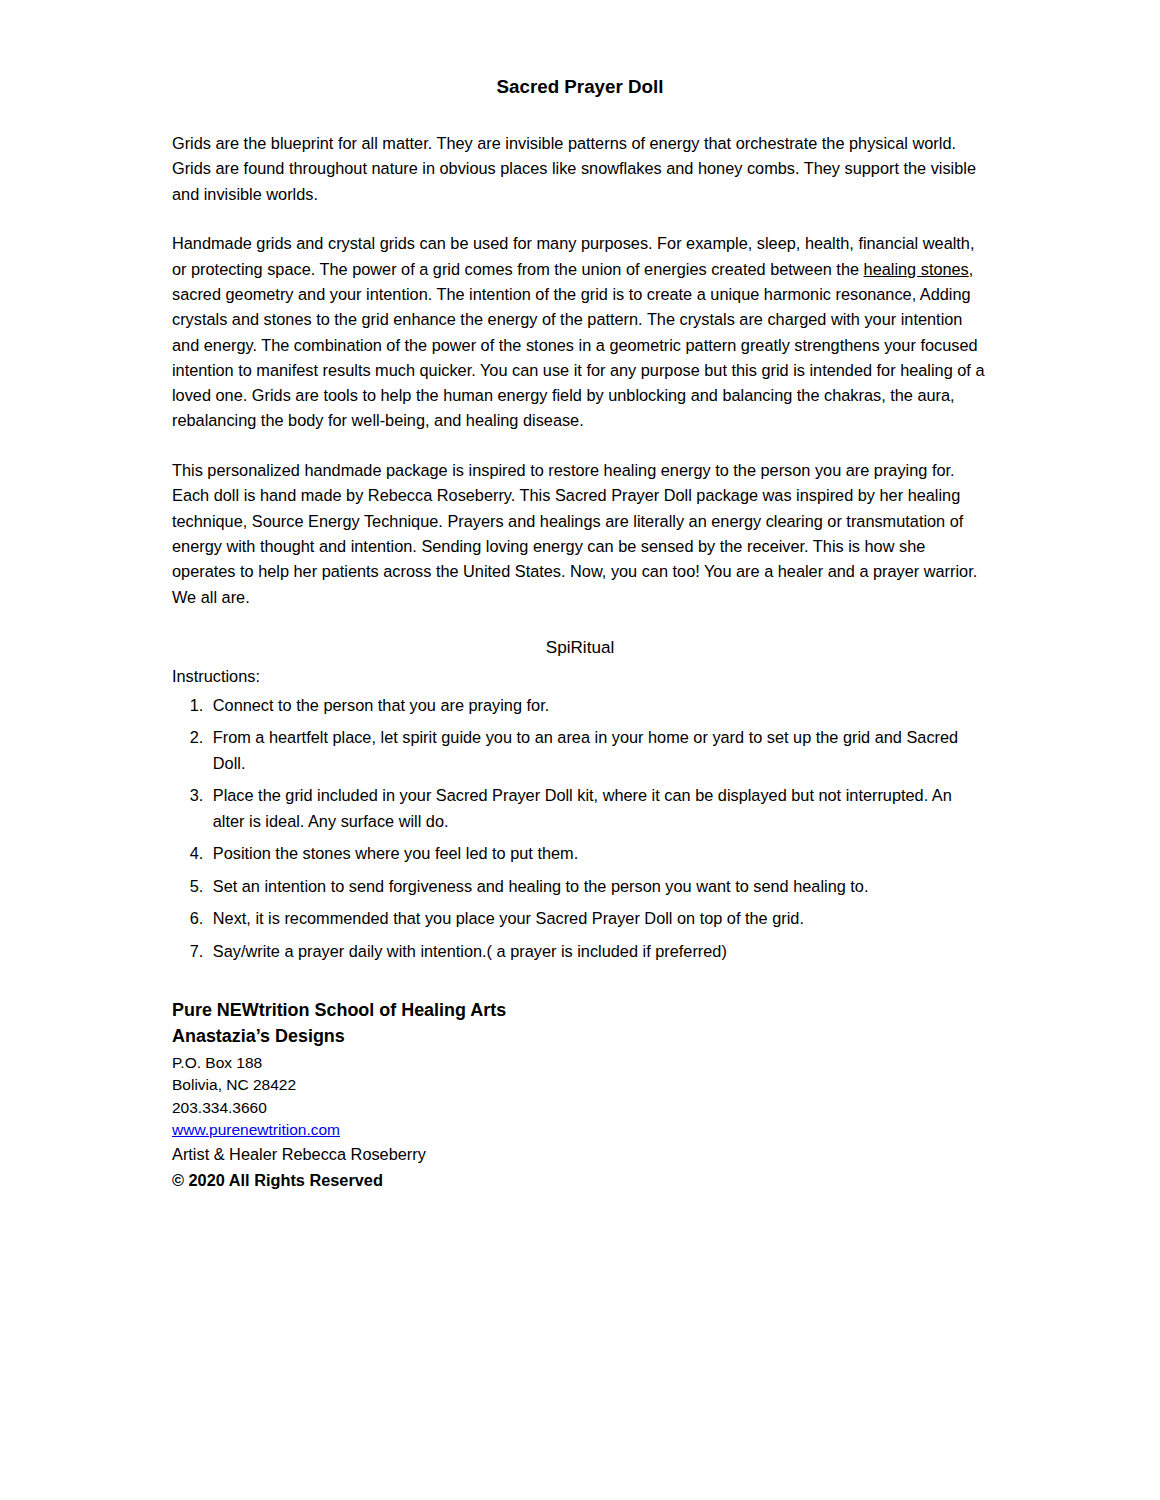Sacred Prayer Doll
Grids are the blueprint for all matter. They are invisible patterns of energy that orchestrate the physical world. Grids are found throughout nature in obvious places like snowflakes and honey combs. They support the visible and invisible worlds.
Handmade grids and crystal grids can be used for many purposes. For example, sleep, health, financial wealth, or protecting space. The power of a grid comes from the union of energies created between the healing stones, sacred geometry and your intention. The intention of the grid is to create a unique harmonic resonance, Adding crystals and stones to the grid enhance the energy of the pattern. The crystals are charged with your intention and energy. The combination of the power of the stones in a geometric pattern greatly strengthens your focused intention to manifest results much quicker. You can use it for any purpose but this grid is intended for healing of a loved one. Grids are tools to help the human energy field by unblocking and balancing the chakras, the aura, rebalancing the body for well-being, and healing disease.
This personalized handmade package is inspired to restore healing energy to the person you are praying for. Each doll is hand made by Rebecca Roseberry. This Sacred Prayer Doll package was inspired by her healing technique, Source Energy Technique. Prayers and healings are literally an energy clearing or transmutation of energy with thought and intention. Sending loving energy can be sensed by the receiver. This is how she operates to help her patients across the United States. Now, you can too! You are a healer and a prayer warrior. We all are.
SpiRitual
Instructions:
Connect to the person that you are praying for.
From a heartfelt place, let spirit guide you to an area in your home or yard to set up the grid and Sacred Doll.
Place the grid included in your Sacred Prayer Doll kit, where it can be displayed but not interrupted. An alter is ideal. Any surface will do.
Position the stones where you feel led to put them.
Set an intention to send forgiveness and healing to the person you want to send healing to.
Next, it is recommended that you place your Sacred Prayer Doll on top of the grid.
Say/write a prayer daily with intention.( a prayer is included if preferred)
Pure NEWtrition School of Healing Arts
Anastazia’s Designs
P.O. Box 188
Bolivia, NC 28422
203.334.3660
www.purenewtrition.com
Artist & Healer Rebecca Roseberry
© 2020 All Rights Reserved